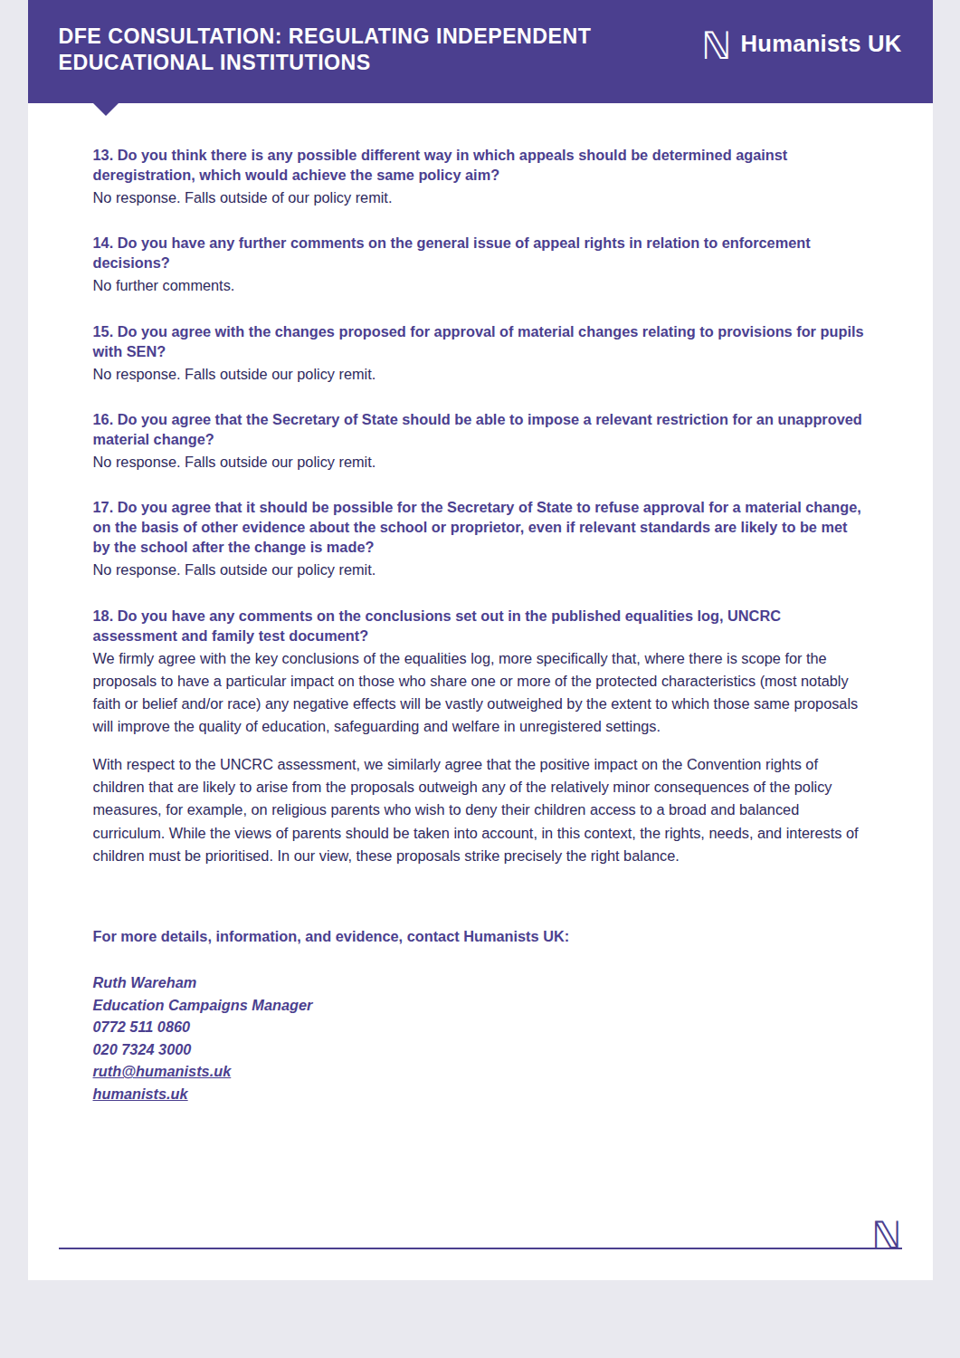DfE Consultation: Regulating Independent
Educational Institutions
ℕ Humanists UK
13. Do you think there is any possible different way in which appeals should be determined against deregistration, which would achieve the same policy aim?
No response. Falls outside of our policy remit.
14. Do you have any further comments on the general issue of appeal rights in relation to enforcement decisions?
No further comments.
15. Do you agree with the changes proposed for approval of material changes relating to provisions for pupils with SEN?
No response. Falls outside our policy remit.
16. Do you agree that the Secretary of State should be able to impose a relevant restriction for an unapproved material change?
No response. Falls outside our policy remit.
17. Do you agree that it should be possible for the Secretary of State to refuse approval for a material change, on the basis of other evidence about the school or proprietor, even if relevant standards are likely to be met by the school after the change is made?
No response. Falls outside our policy remit.
18. Do you have any comments on the conclusions set out in the published equalities log, UNCRC assessment and family test document?
We firmly agree with the key conclusions of the equalities log, more specifically that, where there is scope for the proposals to have a particular impact on those who share one or more of the protected characteristics (most notably faith or belief and/or race) any negative effects will be vastly outweighed by the extent to which those same proposals will improve the quality of education, safeguarding and welfare in unregistered settings.
With respect to the UNCRC assessment, we similarly agree that the positive impact on the Convention rights of children that are likely to arise from the proposals outweigh any of the relatively minor consequences of the policy measures, for example, on religious parents who wish to deny their children access to a broad and balanced curriculum. While the views of parents should be taken into account, in this context, the rights, needs, and interests of children must be prioritised. In our view, these proposals strike precisely the right balance.
For more details, information, and evidence, contact Humanists UK:
Ruth Wareham
Education Campaigns Manager
0772 511 0860
020 7324 3000
ruth@humanists.uk
humanists.uk
ℕ